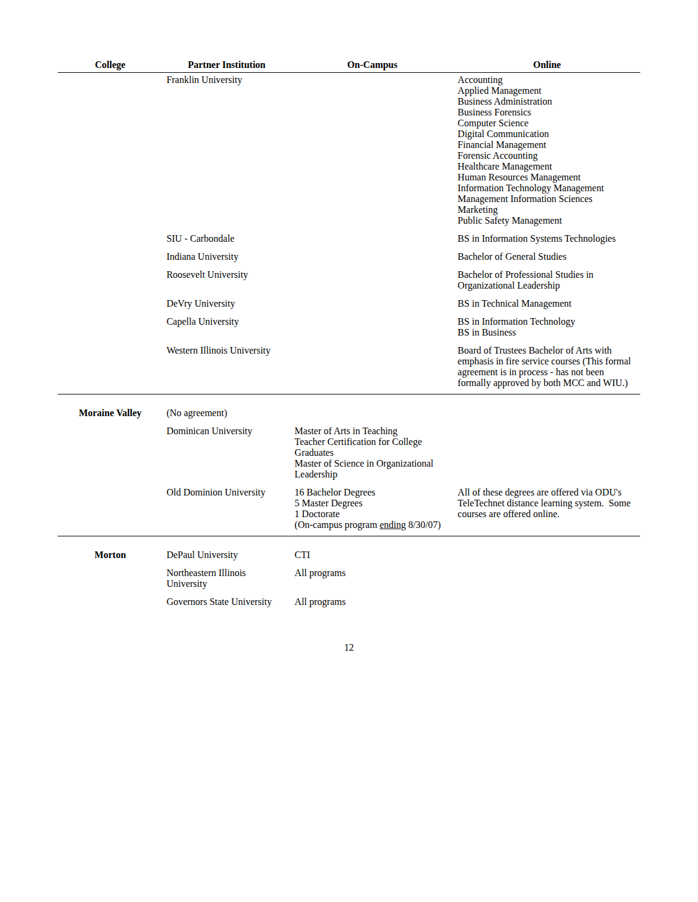| College | Partner Institution | On-Campus | Online |
| --- | --- | --- | --- |
| | Franklin University | | Accounting Applied Management Business Administration Business Forensics Computer Science Digital Communication Financial Management Forensic Accounting Healthcare Management Human Resources Management Information Technology Management Management Information Sciences Marketing Public Safety Management |
| | SIU - Carbondale | | BS in Information Systems Technologies |
| | Indiana University | | Bachelor of General Studies |
| | Roosevelt University | | Bachelor of Professional Studies in Organizational Leadership |
| | DeVry University | | BS in Technical Management |
| | Capella University | | BS in Information Technology BS in Business |
| | Western Illinois University | | Board of Trustees Bachelor of Arts with emphasis in fire service courses (This formal agreement is in process - has not been formally approved by both MCC and WIU.) |
| Moraine Valley | (No agreement) | | |
| | Dominican University | Master of Arts in Teaching Teacher Certification for College Graduates Master of Science in Organizational Leadership | |
| | Old Dominion University | 16 Bachelor Degrees 5 Master Degrees 1 Doctorate (On-campus program ending 8/30/07) | All of these degrees are offered via ODU's TeleTechnet distance learning system. Some courses are offered online. |
| Morton | DePaul University | CTI | |
| | Northeastern Illinois University | All programs | |
| | Governors State University | All programs | |
12